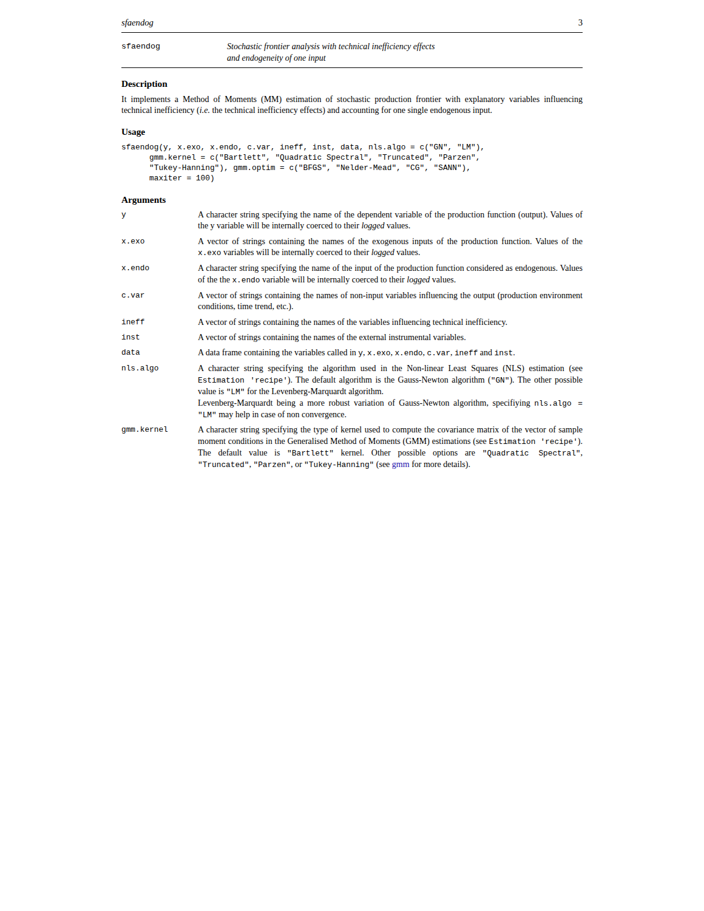sfaendog 3
sfaendog
Stochastic frontier analysis with technical inefficiency effects
and endogeneity of one input
Description
It implements a Method of Moments (MM) estimation of stochastic production frontier with explanatory variables influencing technical inefficiency (i.e. the technical inefficiency effects) and accounting for one single endogenous input.
Usage
sfaendog(y, x.exo, x.endo, c.var, ineff, inst, data, nls.algo = c("GN", "LM"),
      gmm.kernel = c("Bartlett", "Quadratic Spectral", "Truncated", "Parzen",
      "Tukey-Hanning"), gmm.optim = c("BFGS", "Nelder-Mead", "CG", "SANN"),
      maxiter = 100)
Arguments
y
A character string specifying the name of the dependent variable of the production function (output). Values of the y variable will be internally coerced to their logged values.
x.exo
A vector of strings containing the names of the exogenous inputs of the production function. Values of the x.exo variables will be internally coerced to their logged values.
x.endo
A character string specifying the name of the input of the production function considered as endogenous. Values of the the x.endo variable will be internally coerced to their logged values.
c.var
A vector of strings containing the names of non-input variables influencing the output (production environment conditions, time trend, etc.).
ineff
A vector of strings containing the names of the variables influencing technical inefficiency.
inst
A vector of strings containing the names of the external instrumental variables.
data
A data frame containing the variables called in y, x.exo, x.endo, c.var, ineff and inst.
nls.algo
A character string specifying the algorithm used in the Non-linear Least Squares (NLS) estimation (see Estimation 'recipe'). The default algorithm is the Gauss-Newton algorithm ("GN"). The other possible value is "LM" for the Levenberg-Marquardt algorithm.
Levenberg-Marquardt being a more robust variation of Gauss-Newton algorithm, specifiying nls.algo = "LM" may help in case of non convergence.
gmm.kernel
A character string specifying the type of kernel used to compute the covariance matrix of the vector of sample moment conditions in the Generalised Method of Moments (GMM) estimations (see Estimation 'recipe'). The default value is "Bartlett" kernel. Other possible options are "Quadratic Spectral", "Truncated", "Parzen", or "Tukey-Hanning" (see gmm for more details).